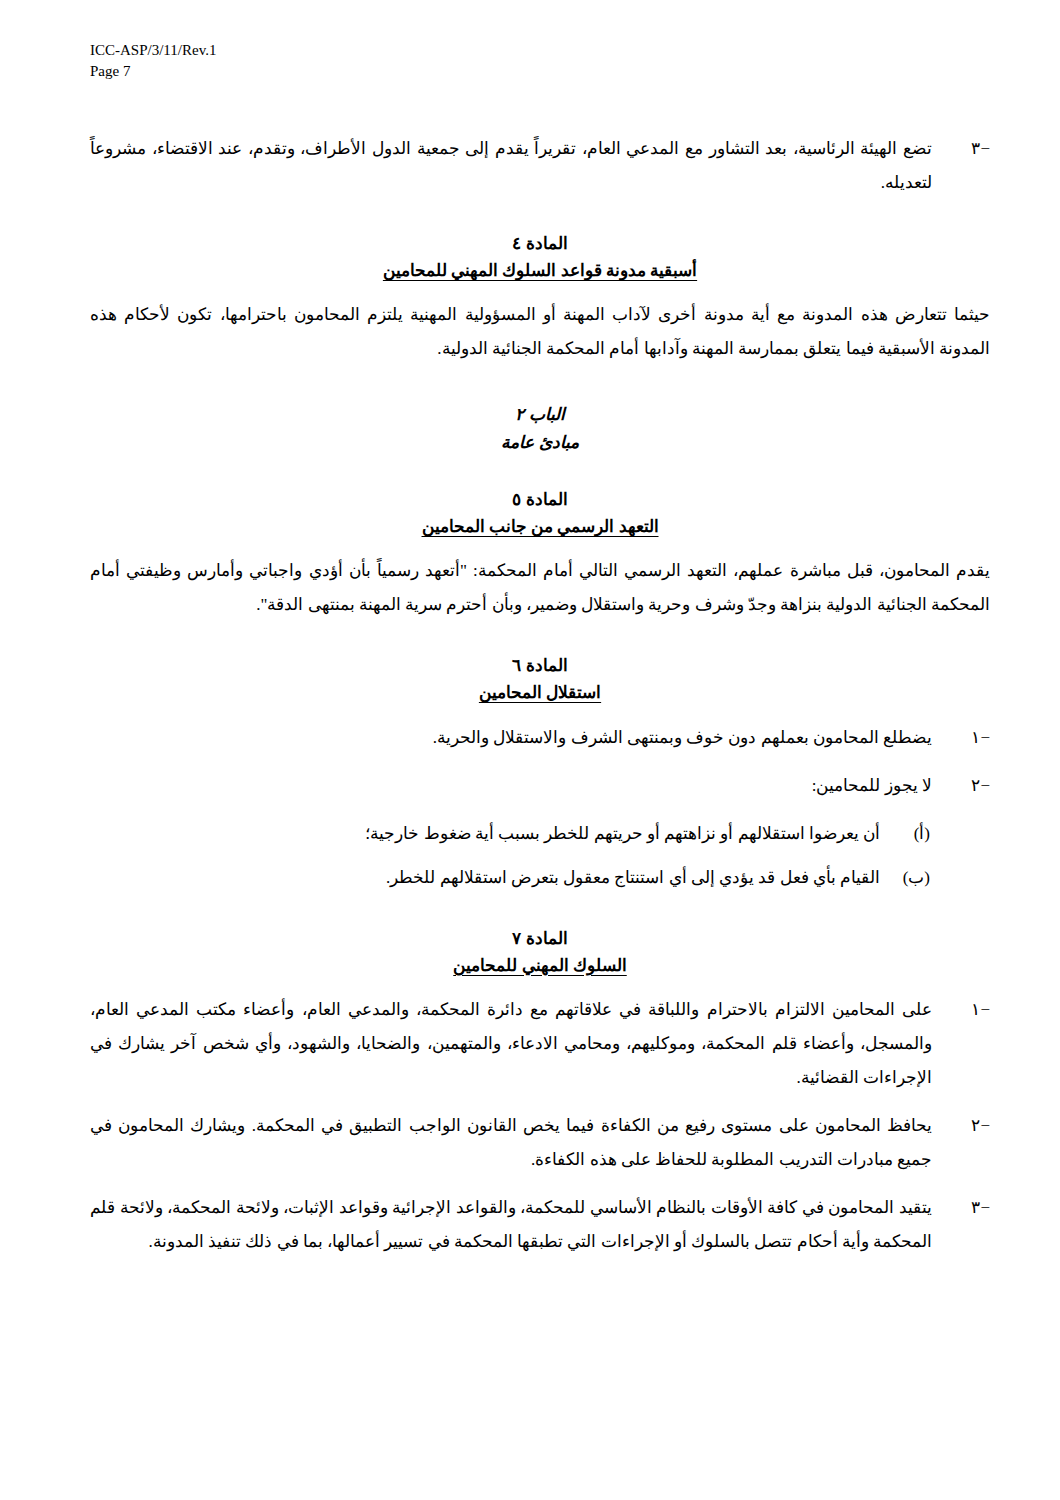ICC-ASP/3/11/Rev.1
Page 7
−٣
تضع الهيئة الرئاسية، بعد التشاور مع المدعي العام، تقريراً يقدم إلى جمعية الدول الأطراف، وتقدم، عند الاقتضاء، مشروعاً لتعديله.
المادة ٤ أسبقية مدونة قواعد السلوك المهني للمحامين
حيثما تتعارض هذه المدونة مع أية مدونة أخرى لآداب المهنة أو المسؤولية المهنية يلتزم المحامون باحترامها، تكون لأحكام هذه المدونة الأسبقية فيما يتعلق بممارسة المهنة وآدابها أمام المحكمة الجنائية الدولية.
الباب ٢ مبادئ عامة
المادة ٥ التعهد الرسمي من جانب المحامين
يقدم المحامون، قبل مباشرة عملهم، التعهد الرسمي التالي أمام المحكمة: "أتعهد رسمياً بأن أؤدي واجباتي وأمارس وظيفتي أمام المحكمة الجنائية الدولية بنزاهة وجدّ وشرف وحرية واستقلال وضمير، وبأن أحترم سرية المهنة بمنتهى الدقة".
المادة ٦ استقلال المحامين
−١
يضطلع المحامون بعملهم دون خوف وبمنتهى الشرف والاستقلال والحرية.
−٢
لا يجوز للمحامين:
(أ)
أن يعرضوا استقلالهم أو نزاهتهم أو حريتهم للخطر بسبب أية ضغوط خارجية؛
(ب)
القيام بأي فعل قد يؤدي إلى أي استنتاج معقول بتعرض استقلالهم للخطر.
المادة ٧ السلوك المهني للمحامين
−١
على المحامين الالتزام بالاحترام واللباقة في علاقاتهم مع دائرة المحكمة، والمدعي العام، وأعضاء مكتب المدعي العام، والمسجل، وأعضاء قلم المحكمة، وموكليهم، ومحامي الادعاء، والمتهمين، والضحايا، والشهود، وأي شخص آخر يشارك في الإجراءات القضائية.
−٢
يحافظ المحامون على مستوى رفيع من الكفاءة فيما يخص القانون الواجب التطبيق في المحكمة. ويشارك المحامون في جميع مبادرات التدريب المطلوبة للحفاظ على هذه الكفاءة.
−٣
يتقيد المحامون في كافة الأوقات بالنظام الأساسي للمحكمة، والقواعد الإجرائية وقواعد الإثبات، ولائحة المحكمة، ولائحة قلم المحكمة وأية أحكام تتصل بالسلوك أو الإجراءات التي تطبقها المحكمة في تسيير أعمالها، بما في ذلك تنفيذ المدونة.